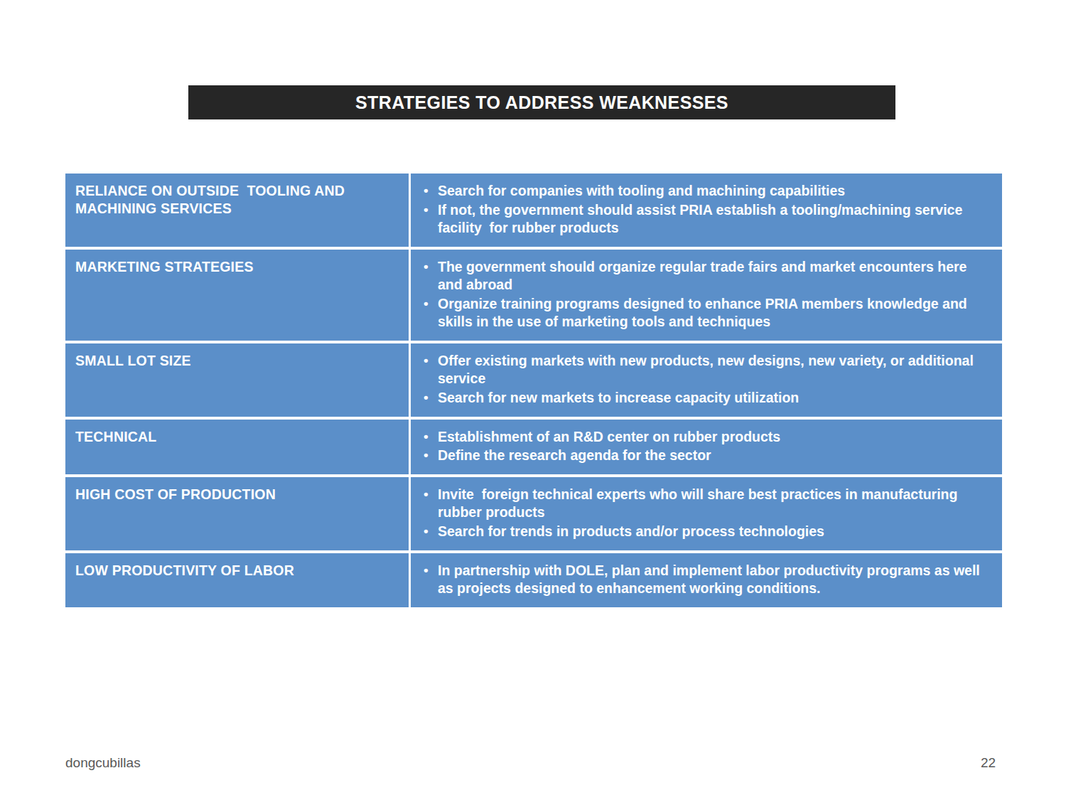STRATEGIES TO ADDRESS WEAKNESSES
| RELIANCE ON OUTSIDE TOOLING AND MACHINING SERVICES | Search for companies with tooling and machining capabilities If not, the government should assist PRIA establish a tooling/machining service facility for rubber products |
| MARKETING STRATEGIES | The government should organize regular trade fairs and market encounters here and abroad Organize training programs designed to enhance PRIA members knowledge and skills in the use of marketing tools and techniques |
| SMALL LOT SIZE | Offer existing markets with new products, new designs, new variety, or additional service Search for new markets to increase capacity utilization |
| TECHNICAL | Establishment of an R&D center on rubber products Define the research agenda for the sector |
| HIGH COST OF PRODUCTION | Invite foreign technical experts who will share best practices in manufacturing rubber products Search for trends in products and/or process technologies |
| LOW PRODUCTIVITY OF LABOR | In partnership with DOLE, plan and implement labor productivity programs as well as projects designed to enhancement working conditions. |
dongcubillas
22